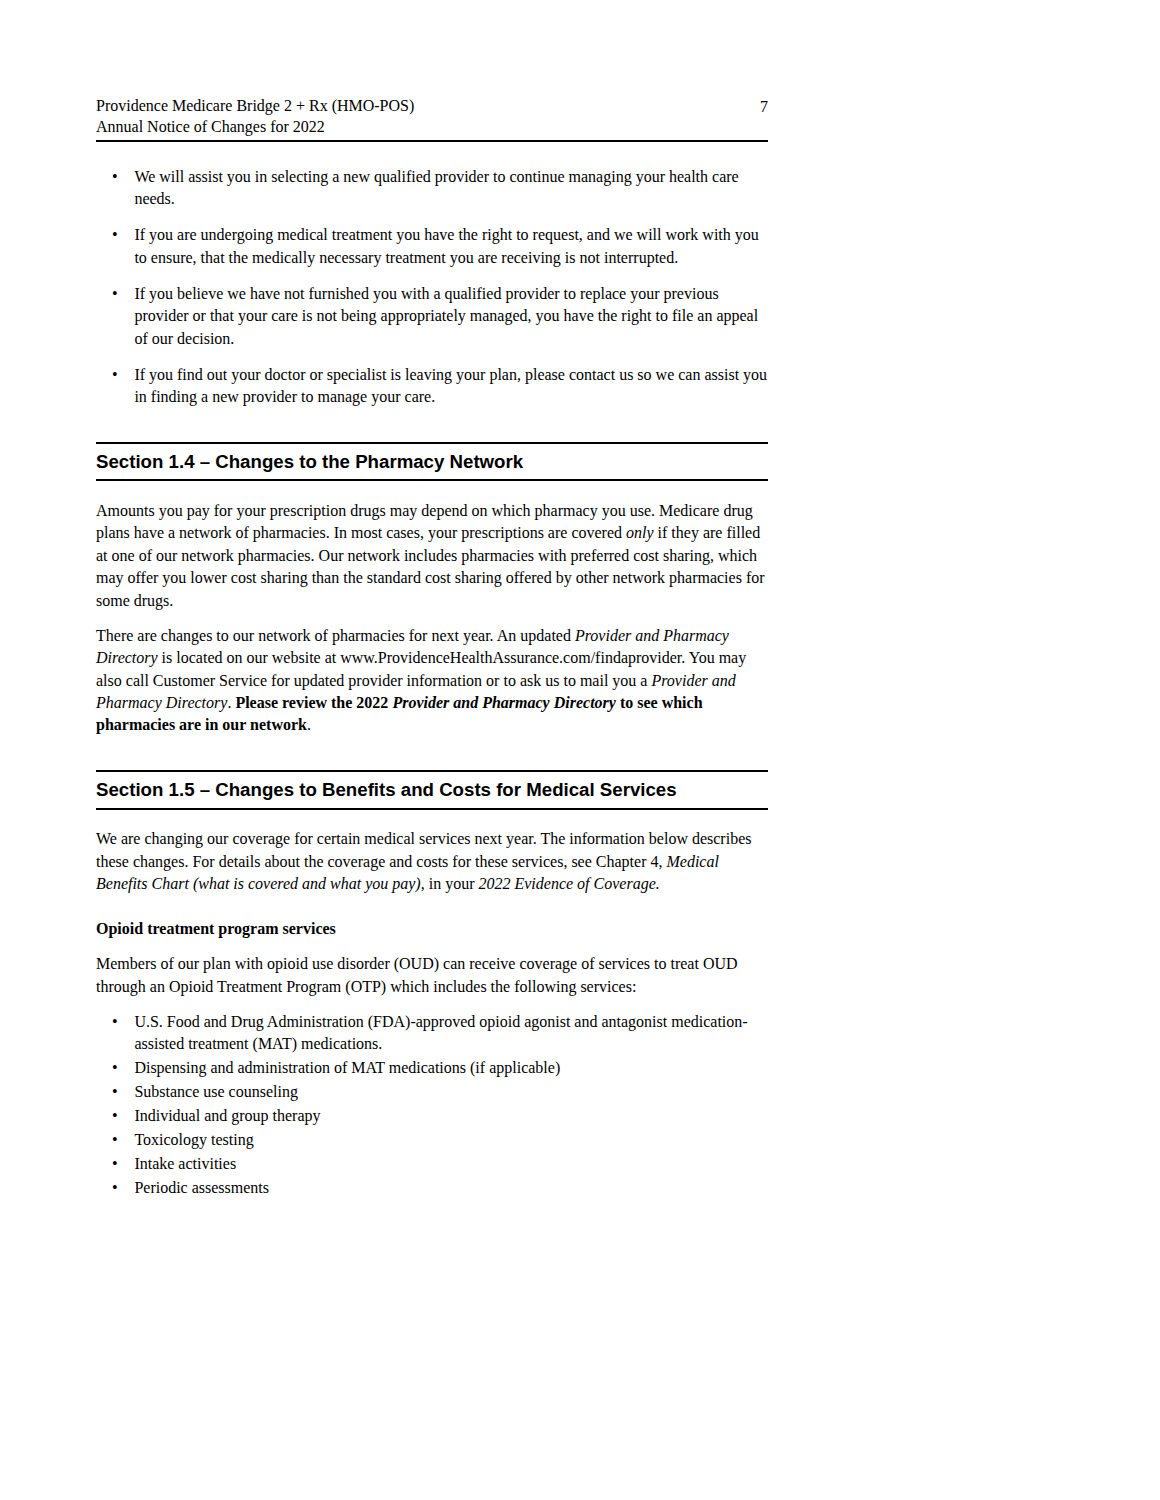Providence Medicare Bridge 2 + Rx (HMO-POS)
Annual Notice of Changes for 2022
7
We will assist you in selecting a new qualified provider to continue managing your health care needs.
If you are undergoing medical treatment you have the right to request, and we will work with you to ensure, that the medically necessary treatment you are receiving is not interrupted.
If you believe we have not furnished you with a qualified provider to replace your previous provider or that your care is not being appropriately managed, you have the right to file an appeal of our decision.
If you find out your doctor or specialist is leaving your plan, please contact us so we can assist you in finding a new provider to manage your care.
Section 1.4 – Changes to the Pharmacy Network
Amounts you pay for your prescription drugs may depend on which pharmacy you use. Medicare drug plans have a network of pharmacies. In most cases, your prescriptions are covered only if they are filled at one of our network pharmacies. Our network includes pharmacies with preferred cost sharing, which may offer you lower cost sharing than the standard cost sharing offered by other network pharmacies for some drugs.
There are changes to our network of pharmacies for next year. An updated Provider and Pharmacy Directory is located on our website at www.ProvidenceHealthAssurance.com/findaprovider. You may also call Customer Service for updated provider information or to ask us to mail you a Provider and Pharmacy Directory. Please review the 2022 Provider and Pharmacy Directory to see which pharmacies are in our network.
Section 1.5 – Changes to Benefits and Costs for Medical Services
We are changing our coverage for certain medical services next year. The information below describes these changes. For details about the coverage and costs for these services, see Chapter 4, Medical Benefits Chart (what is covered and what you pay), in your 2022 Evidence of Coverage.
Opioid treatment program services
Members of our plan with opioid use disorder (OUD) can receive coverage of services to treat OUD through an Opioid Treatment Program (OTP) which includes the following services:
U.S. Food and Drug Administration (FDA)-approved opioid agonist and antagonist medication-assisted treatment (MAT) medications.
Dispensing and administration of MAT medications (if applicable)
Substance use counseling
Individual and group therapy
Toxicology testing
Intake activities
Periodic assessments